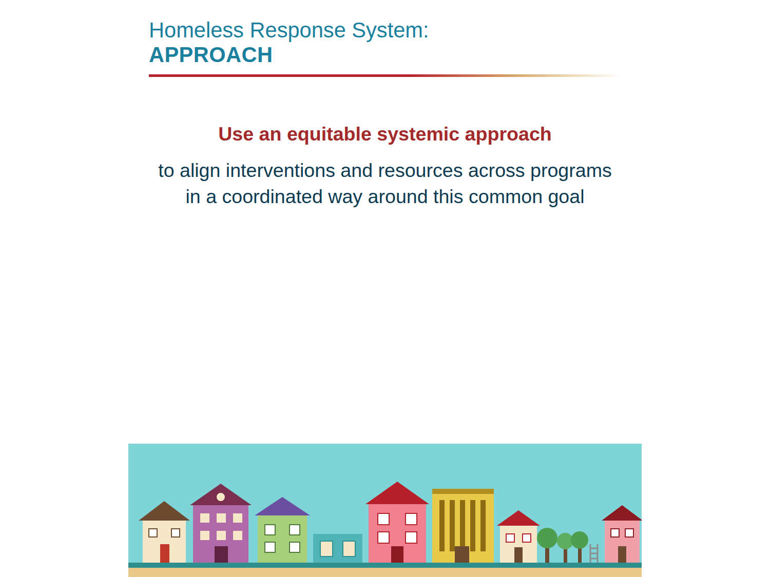Homeless Response System: APPROACH
Use an equitable systemic approach to align interventions and resources across programs in a coordinated way around this common goal